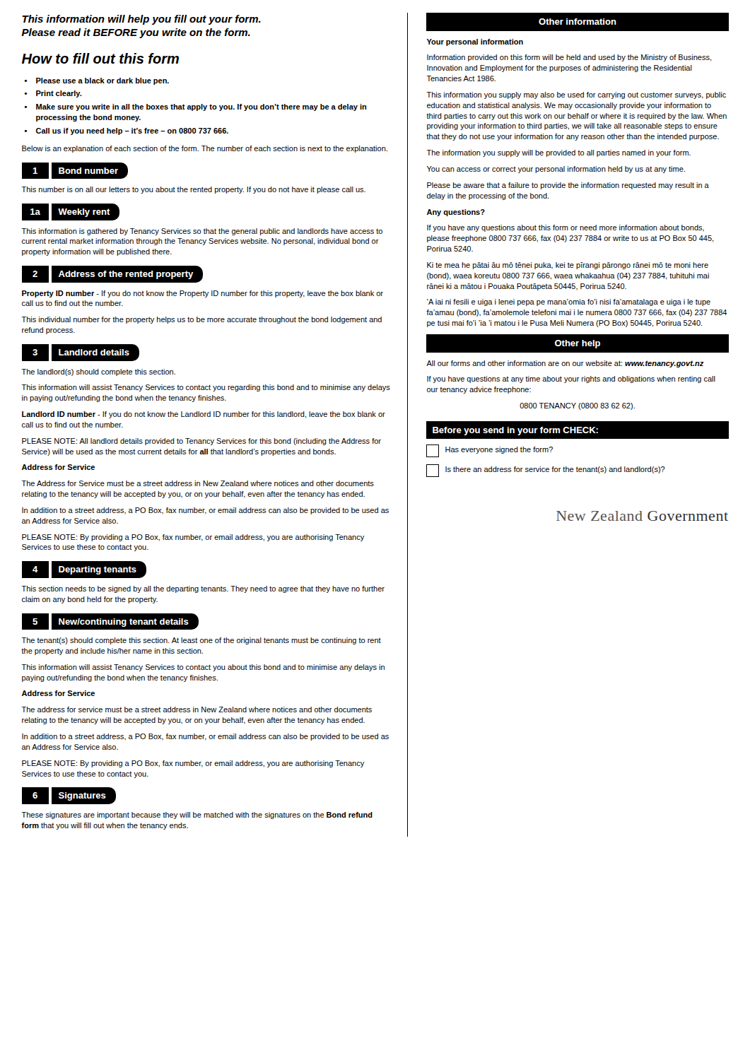This information will help you fill out your form.
Please read it BEFORE you write on the form.
How to fill out this form
Please use a black or dark blue pen.
Print clearly.
Make sure you write in all the boxes that apply to you. If you don’t there may be a delay in processing the bond money.
Call us if you need help – it’s free – on 0800 737 666.
Below is an explanation of each section of the form. The number of each section is next to the explanation.
1
Bond number
This number is on all our letters to you about the rented property. If you do not have it please call us.
1a
Weekly rent
This information is gathered by Tenancy Services so that the general public and landlords have access to current rental market information through the Tenancy Services website. No personal, individual bond or property information will be published there.
2
Address of the rented property
Property ID number - If you do not know the Property ID number for this property, leave the box blank or call us to find out the number.
This individual number for the property helps us to be more accurate throughout the bond lodgement and refund process.
3
Landlord details
The landlord(s) should complete this section.
This information will assist Tenancy Services to contact you regarding this bond and to minimise any delays in paying out/refunding the bond when the tenancy finishes.
Landlord ID number - If you do not know the Landlord ID number for this landlord, leave the box blank or call us to find out the number.
PLEASE NOTE: All landlord details provided to Tenancy Services for this bond (including the Address for Service) will be used as the most current details for all that landlord’s properties and bonds.
Address for Service
The Address for Service must be a street address in New Zealand where notices and other documents relating to the tenancy will be accepted by you, or on your behalf, even after the tenancy has ended.
In addition to a street address, a PO Box, fax number, or email address can also be provided to be used as an Address for Service also.
PLEASE NOTE: By providing a PO Box, fax number, or email address, you are authorising Tenancy Services to use these to contact you.
4
Departing tenants
This section needs to be signed by all the departing tenants. They need to agree that they have no further claim on any bond held for the property.
5
New/continuing tenant details
The tenant(s) should complete this section. At least one of the original tenants must be continuing to rent the property and include his/her name in this section.
This information will assist Tenancy Services to contact you about this bond and to minimise any delays in paying out/refunding the bond when the tenancy finishes.
Address for Service
The address for service must be a street address in New Zealand where notices and other documents relating to the tenancy will be accepted by you, or on your behalf, even after the tenancy has ended.
In addition to a street address, a PO Box, fax number, or email address can also be provided to be used as an Address for Service also.
PLEASE NOTE: By providing a PO Box, fax number, or email address, you are authorising Tenancy Services to use these to contact you.
6
Signatures
These signatures are important because they will be matched with the signatures on the Bond refund form that you will fill out when the tenancy ends.
Other information
Your personal information
Information provided on this form will be held and used by the Ministry of Business, Innovation and Employment for the purposes of administering the Residential Tenancies Act 1986.
This information you supply may also be used for carrying out customer surveys, public education and statistical analysis. We may occasionally provide your information to third parties to carry out this work on our behalf or where it is required by the law. When providing your information to third parties, we will take all reasonable steps to ensure that they do not use your information for any reason other than the intended purpose.
The information you supply will be provided to all parties named in your form.
You can access or correct your personal information held by us at any time.
Please be aware that a failure to provide the information requested may result in a delay in the processing of the bond.
Any questions?
If you have any questions about this form or need more information about bonds, please freephone 0800 737 666, fax (04) 237 7884 or write to us at PO Box 50 445, Porirua 5240.
Ki te mea he pātai āu mō tēnei puka, kei te pīrangi pārongo rānei mō te moni here (bond), waea koreutu 0800 737 666, waea whakaahua (04) 237 7884, tuhituhi mai rānei ki a mātou i Pouaka Poutāpeta 50445, Porirua 5240.
’A iai ni fesili e uiga i lenei pepa pe mana’omia fo’i nisi fa’amatalaga e uiga i le tupe fa’amau (bond), fa’amolemole telefoni mai i le numera 0800 737 666, fax (04) 237 7884 pe tusi mai fo’i ’ia ’i matou i le Pusa Meli Numera (PO Box) 50445, Porirua 5240.
Other help
All our forms and other information are on our website at: www.tenancy.govt.nz
If you have questions at any time about your rights and obligations when renting call our tenancy advice freephone:
0800 TENANCY (0800 83 62 62).
Before you send in your form CHECK:
Has everyone signed the form?
Is there an address for service for the tenant(s) and landlord(s)?
New Zealand Government